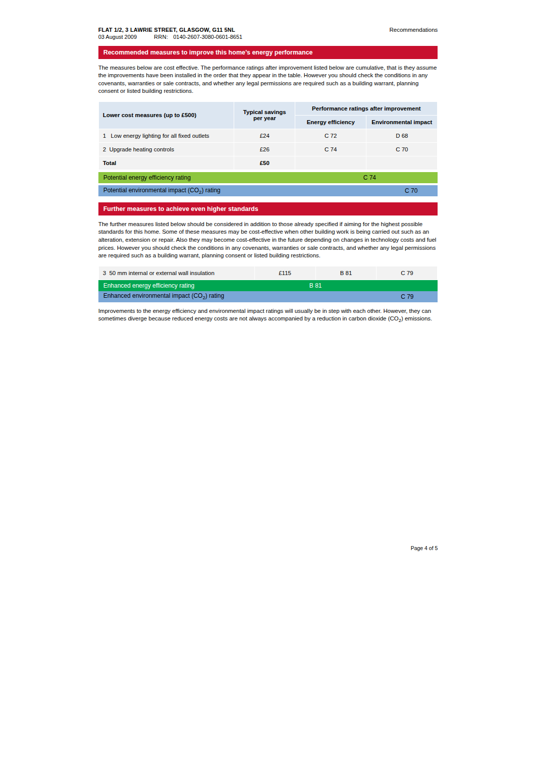FLAT 1/2, 3 LAWRIE STREET, GLASGOW, G11 5NL
Recommendations
03 August 2009RRN: 0140-2607-3080-0601-8651
Recommended measures to improve this home’s energy performance
The measures below are cost effective. The performance ratings after improvement listed below are cumulative, that is they assume the improvements have been installed in the order that they appear in the table. However you should check the conditions in any covenants, warranties or sale contracts, and whether any legal permissions are required such as a building warrant, planning consent or listed building restrictions.
| Lower cost measures (up to £500) | Typical savings per year | Performance ratings after improvement |
| --- | --- | --- |
| Energy efficiency | Environmental impact |
| 1 Low energy lighting for all fixed outlets | £24 | C 72 | D 68 |
| 2 Upgrade heating controls | £26 | C 74 | C 70 |
| Total | £50 | | |
Potential energy efficiency rating
C 74
Potential environmental impact (CO2) rating
C 70
Further measures to achieve even higher standards
The further measures listed below should be considered in addition to those already specified if aiming for the highest possible standards for this home. Some of these measures may be cost-effective when other building work is being carried out such as an alteration, extension or repair. Also they may become cost-effective in the future depending on changes in technology costs and fuel prices. However you should check the conditions in any covenants, warranties or sale contracts, and whether any legal permissions are required such as a building warrant, planning consent or listed building restrictions.
| 3 50 mm internal or external wall insulation | £115 | B 81 | C 79 |
Enhanced energy efficiency rating
B 81
Enhanced environmental impact (CO2) rating
C 79
Improvements to the energy efficiency and environmental impact ratings will usually be in step with each other. However, they can sometimes diverge because reduced energy costs are not always accompanied by a reduction in carbon dioxide (CO2) emissions.
Page 4 of 5